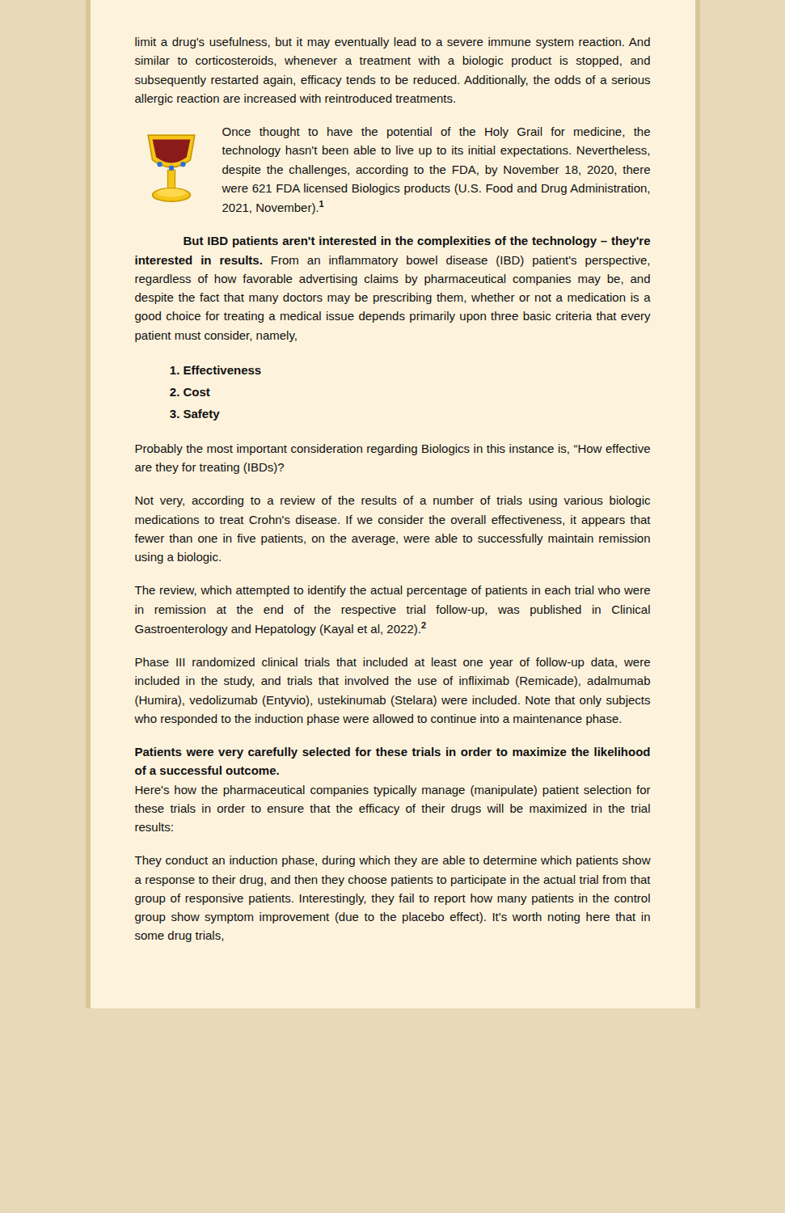limit a drug's usefulness, but it may eventually lead to a severe immune system reaction. And similar to corticosteroids, whenever a treatment with a biologic product is stopped, and subsequently restarted again, efficacy tends to be reduced. Additionally, the odds of a serious allergic reaction are increased with reintroduced treatments.
Once thought to have the potential of the Holy Grail for medicine, the technology hasn't been able to live up to its initial expectations. Nevertheless, despite the challenges, according to the FDA, by November 18, 2020, there were 621 FDA licensed Biologics products (U.S. Food and Drug Administration, 2021, November).1
But IBD patients aren't interested in the complexities of the technology – they're interested in results. From an inflammatory bowel disease (IBD) patient's perspective, regardless of how favorable advertising claims by pharmaceutical companies may be, and despite the fact that many doctors may be prescribing them, whether or not a medication is a good choice for treating a medical issue depends primarily upon three basic criteria that every patient must consider, namely,
Effectiveness
Cost
Safety
Probably the most important consideration regarding Biologics in this instance is, “How effective are they for treating (IBDs)?
Not very, according to a review of the results of a number of trials using various biologic medications to treat Crohn's disease. If we consider the overall effectiveness, it appears that fewer than one in five patients, on the average, were able to successfully maintain remission using a biologic.
The review, which attempted to identify the actual percentage of patients in each trial who were in remission at the end of the respective trial follow-up, was published in Clinical Gastroenterology and Hepatology (Kayal et al, 2022).2
Phase III randomized clinical trials that included at least one year of follow-up data, were included in the study, and trials that involved the use of infliximab (Remicade), adalmumab (Humira), vedolizumab (Entyvio), ustekinumab (Stelara) were included. Note that only subjects who responded to the induction phase were allowed to continue into a maintenance phase.
Patients were very carefully selected for these trials in order to maximize the likelihood of a successful outcome.
Here's how the pharmaceutical companies typically manage (manipulate) patient selection for these trials in order to ensure that the efficacy of their drugs will be maximized in the trial results:
They conduct an induction phase, during which they are able to determine which patients show a response to their drug, and then they choose patients to participate in the actual trial from that group of responsive patients. Interestingly, they fail to report how many patients in the control group show symptom improvement (due to the placebo effect). It's worth noting here that in some drug trials,